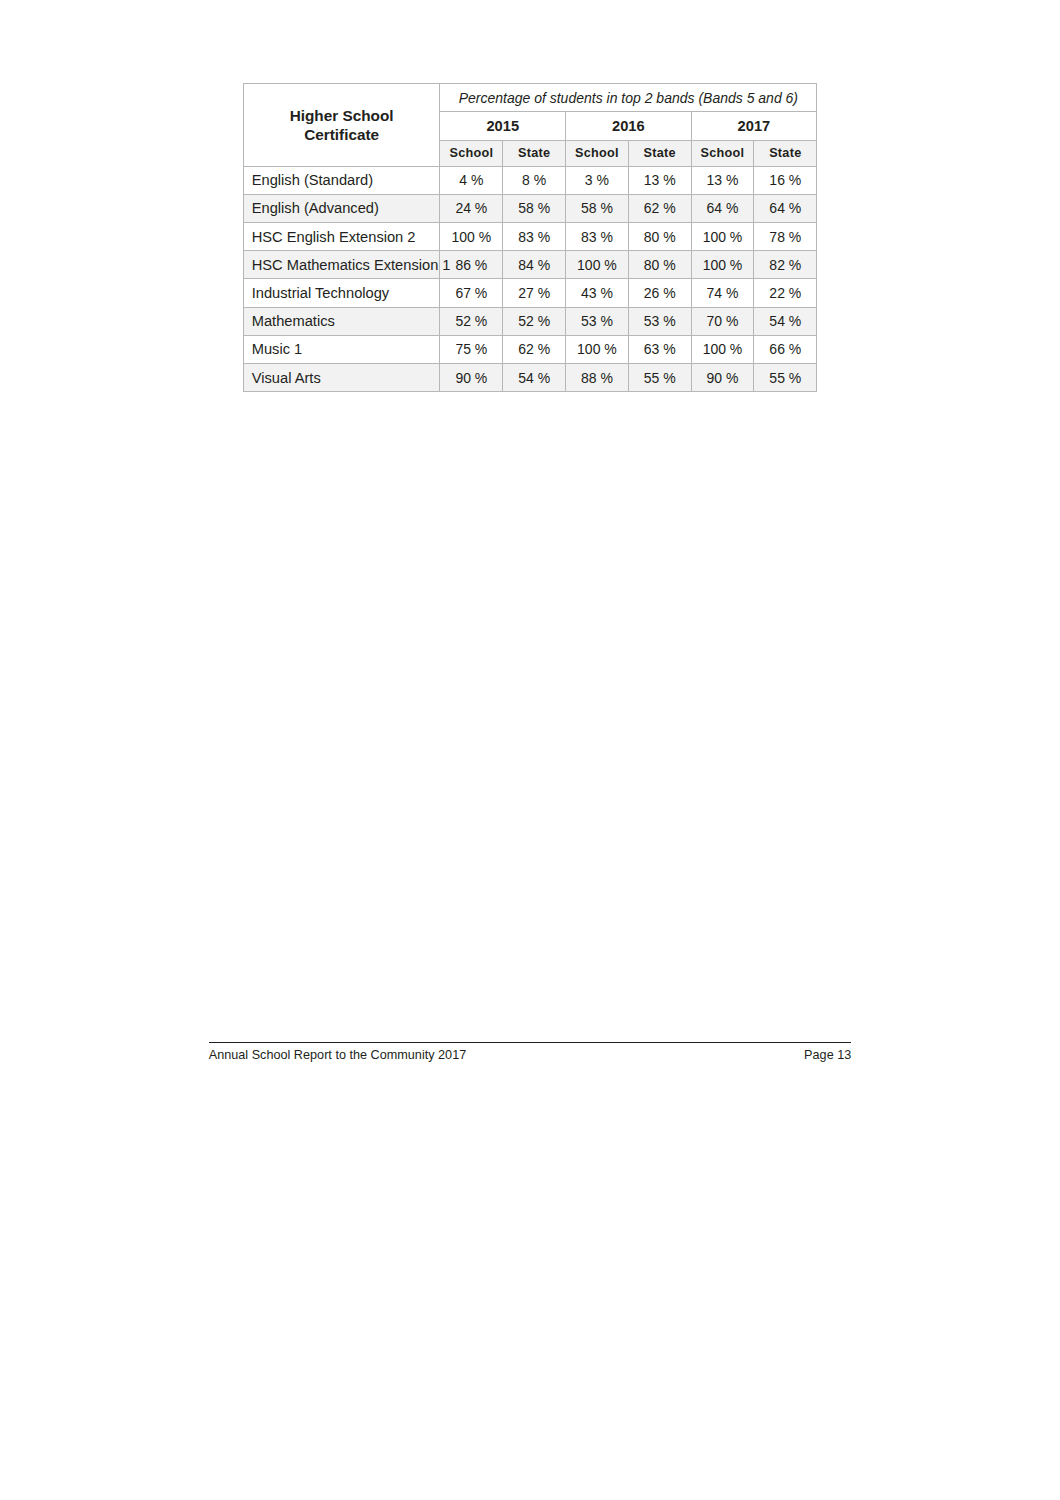| Higher School Certificate | Percentage of students in top 2 bands (Bands 5 and 6) |
| --- | --- |
| 2015 | 2016 | 2017 |
| School | State | School | State | School | State |
| English (Standard) | 4 % | 8 % | 3 % | 13 % | 13 % | 16 % |
| English (Advanced) | 24 % | 58 % | 58 % | 62 % | 64 % | 64 % |
| HSC English Extension 2 | 100 % | 83 % | 83 % | 80 % | 100 % | 78 % |
| HSC Mathematics Extension 1 | 86 % | 84 % | 100 % | 80 % | 100 % | 82 % |
| Industrial Technology | 67 % | 27 % | 43 % | 26 % | 74 % | 22 % |
| Mathematics | 52 % | 52 % | 53 % | 53 % | 70 % | 54 % |
| Music 1 | 75 % | 62 % | 100 % | 63 % | 100 % | 66 % |
| Visual Arts | 90 % | 54 % | 88 % | 55 % | 90 % | 55 % |
Annual School Report to the Community 2017 Page 13